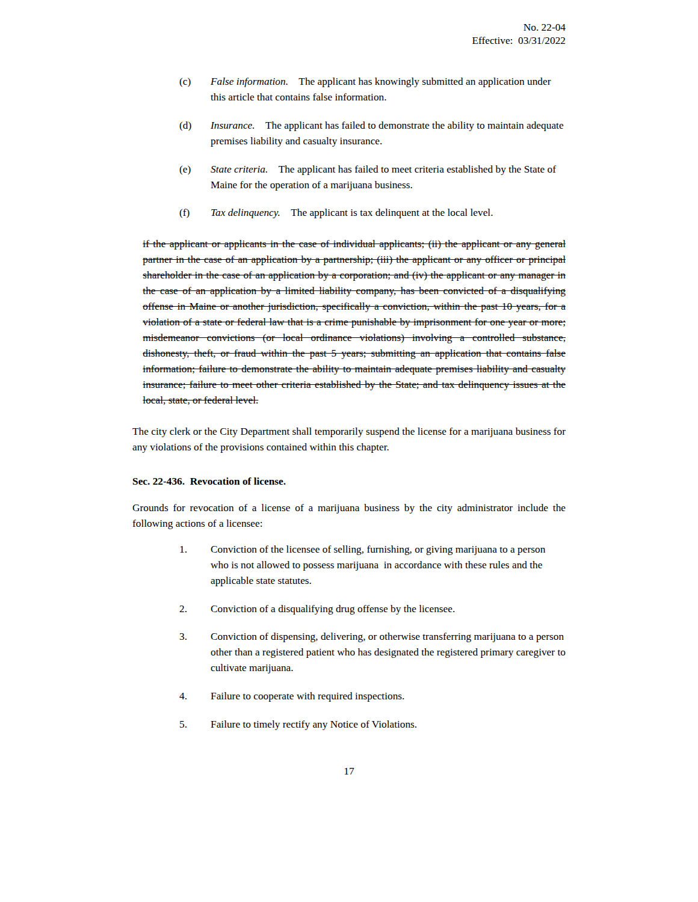No. 22-04
Effective: 03/31/2022
(c) False information. The applicant has knowingly submitted an application under this article that contains false information.
(d) Insurance. The applicant has failed to demonstrate the ability to maintain adequate premises liability and casualty insurance.
(e) State criteria. The applicant has failed to meet criteria established by the State of Maine for the operation of a marijuana business.
(f) Tax delinquency. The applicant is tax delinquent at the local level.
if the applicant or applicants in the case of individual applicants; (ii) the applicant or any general partner in the case of an application by a partnership; (iii) the applicant or any officer or principal shareholder in the case of an application by a corporation; and (iv) the applicant or any manager in the case of an application by a limited liability company, has been convicted of a disqualifying offense in Maine or another jurisdiction, specifically a conviction, within the past 10 years, for a violation of a state or federal law that is a crime punishable by imprisonment for one year or more; misdemeanor convictions (or local ordinance violations) involving a controlled substance, dishonesty, theft, or fraud within the past 5 years; submitting an application that contains false information; failure to demonstrate the ability to maintain adequate premises liability and casualty insurance; failure to meet other criteria established by the State; and tax delinquency issues at the local, state, or federal level.
The city clerk or the City Department shall temporarily suspend the license for a marijuana business for any violations of the provisions contained within this chapter.
Sec. 22-436. Revocation of license.
Grounds for revocation of a license of a marijuana business by the city administrator include the following actions of a licensee:
Conviction of the licensee of selling, furnishing, or giving marijuana to a person who is not allowed to possess marijuana in accordance with these rules and the applicable state statutes.
Conviction of a disqualifying drug offense by the licensee.
Conviction of dispensing, delivering, or otherwise transferring marijuana to a person other than a registered patient who has designated the registered primary caregiver to cultivate marijuana.
Failure to cooperate with required inspections.
Failure to timely rectify any Notice of Violations.
17